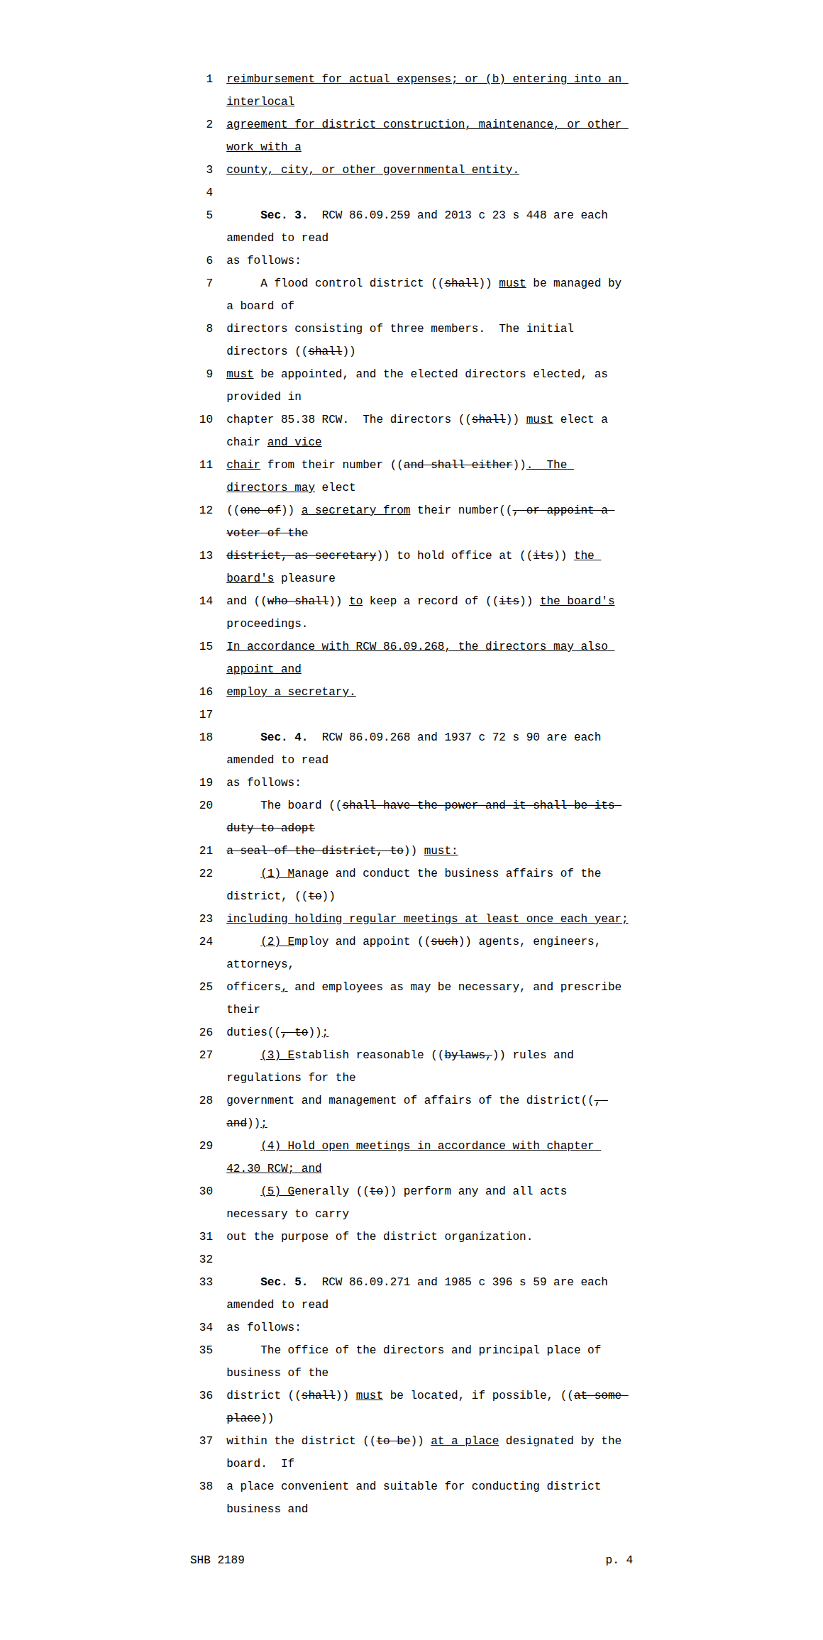reimbursement for actual expenses; or (b) entering into an interlocal
agreement for district construction, maintenance, or other work with a
county, city, or other governmental entity.
Sec. 3. RCW 86.09.259 and 2013 c 23 s 448 are each amended to read
as follows:
A flood control district ((shall)) must be managed by a board of
directors consisting of three members. The initial directors ((shall))
must be appointed, and the elected directors elected, as provided in
chapter 85.38 RCW. The directors ((shall)) must elect a chair and vice
chair from their number ((and shall either)). The directors may elect
((one of)) a secretary from their number((, or appoint a voter of the
district, as secretary)) to hold office at ((its)) the board's pleasure
and ((who shall)) to keep a record of ((its)) the board's proceedings.
In accordance with RCW 86.09.268, the directors may also appoint and
employ a secretary.
Sec. 4. RCW 86.09.268 and 1937 c 72 s 90 are each amended to read
as follows:
The board ((shall have the power and it shall be its duty to adopt
a seal of the district, to)) must:
(1) Manage and conduct the business affairs of the district, ((to))
including holding regular meetings at least once each year;
(2) Employ and appoint ((such)) agents, engineers, attorneys,
officers, and employees as may be necessary, and prescribe their
duties((, to));
(3) Establish reasonable ((bylaws,)) rules and regulations for the
government and management of affairs of the district((, and));
(4) Hold open meetings in accordance with chapter 42.30 RCW; and
(5) Generally ((to)) perform any and all acts necessary to carry
out the purpose of the district organization.
Sec. 5. RCW 86.09.271 and 1985 c 396 s 59 are each amended to read
as follows:
The office of the directors and principal place of business of the
district ((shall)) must be located, if possible, ((at some place))
within the district ((to be)) at a place designated by the board. If
a place convenient and suitable for conducting district business and
SHB 2189
p. 4